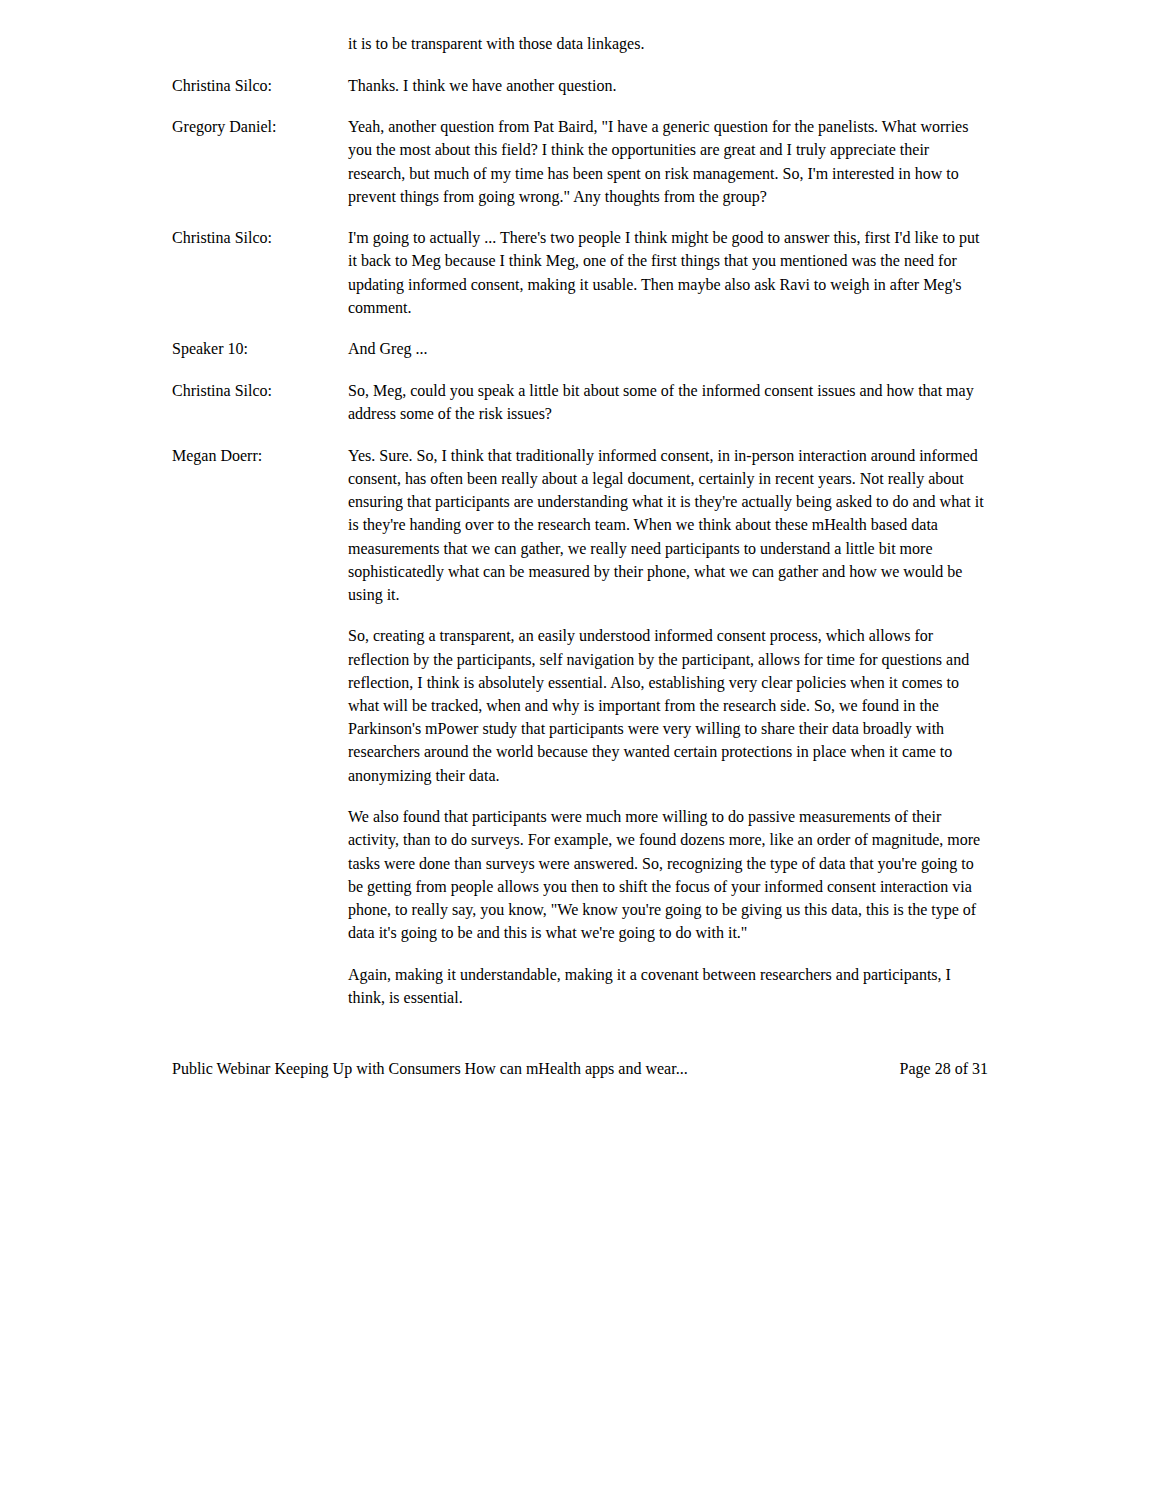it is to be transparent with those data linkages.
Christina Silco:
Thanks. I think we have another question.
Gregory Daniel:
Yeah, another question from Pat Baird, "I have a generic question for the panelists. What worries you the most about this field? I think the opportunities are great and I truly appreciate their research, but much of my time has been spent on risk management. So, I'm interested in how to prevent things from going wrong." Any thoughts from the group?
Christina Silco:
I'm going to actually ... There's two people I think might be good to answer this, first I'd like to put it back to Meg because I think Meg, one of the first things that you mentioned was the need for updating informed consent, making it usable. Then maybe also ask Ravi to weigh in after Meg's comment.
Speaker 10:
And Greg ...
Christina Silco:
So, Meg, could you speak a little bit about some of the informed consent issues and how that may address some of the risk issues?
Megan Doerr:
Yes. Sure. So, I think that traditionally informed consent, in in-person interaction around informed consent, has often been really about a legal document, certainly in recent years. Not really about ensuring that participants are understanding what it is they're actually being asked to do and what it is they're handing over to the research team. When we think about these mHealth based data measurements that we can gather, we really need participants to understand a little bit more sophisticatedly what can be measured by their phone, what we can gather and how we would be using it.
So, creating a transparent, an easily understood informed consent process, which allows for reflection by the participants, self navigation by the participant, allows for time for questions and reflection, I think is absolutely essential. Also, establishing very clear policies when it comes to what will be tracked, when and why is important from the research side. So, we found in the Parkinson's mPower study that participants were very willing to share their data broadly with researchers around the world because they wanted certain protections in place when it came to anonymizing their data.
We also found that participants were much more willing to do passive measurements of their activity, than to do surveys. For example, we found dozens more, like an order of magnitude, more tasks were done than surveys were answered. So, recognizing the type of data that you're going to be getting from people allows you then to shift the focus of your informed consent interaction via phone, to really say, you know, "We know you're going to be giving us this data, this is the type of data it's going to be and this is what we're going to do with it."
Again, making it understandable, making it a covenant between researchers and participants, I think, is essential.
Public Webinar Keeping Up with Consumers How can mHealth apps and wear... Page 28 of 31